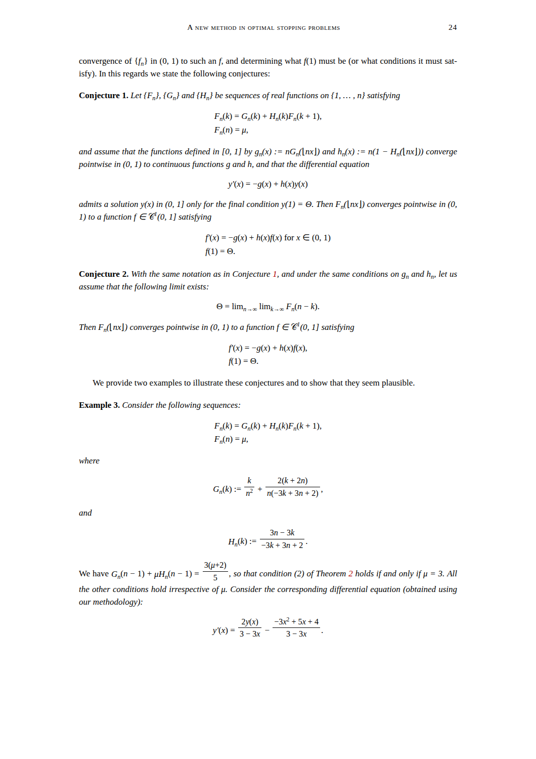A new method in optimal stopping problems 24
convergence of {fn} in (0, 1) to such an f, and determining what f(1) must be (or what conditions it must satisfy). In this regards we state the following conjectures:
Conjecture 1. Let {Fn}, {Gn} and {Hn} be sequences of real functions on {1, … , n} satisfying
Fn(k) = Gn(k) + Hn(k)Fn(k + 1),
Fn(n) = μ,
and assume that the functions defined in [0, 1] by gn(x) := nGn(⌊nx⌋) and hn(x) := n(1 − Hn(⌊nx⌋)) converge pointwise in (0, 1) to continuous functions g and h, and that the differential equation
y′(x) = −g(x) + h(x)y(x)
admits a solution y(x) in (0, 1] only for the final condition y(1) = Θ. Then Fn(⌊nx⌋) converges pointwise in (0, 1) to a function f ∈ 𝒞1(0, 1] satisfying
f′(x) = −g(x) + h(x)f(x) for x ∈ (0, 1)
f(1) = Θ.
Conjecture 2. With the same notation as in Conjecture 1, and under the same conditions on gn and hn, let us assume that the following limit exists:
Θ = limn→∞ limk→∞ Fn(n − k).
Then Fn(⌊nx⌋) converges pointwise in (0, 1) to a function f ∈ 𝒞1(0, 1] satisfying
f′(x) = −g(x) + h(x)f(x),
f(1) = Θ.
We provide two examples to illustrate these conjectures and to show that they seem plausible.
Example 3. Consider the following sequences:
Fn(k) = Gn(k) + Hn(k)Fn(k + 1),
Fn(n) = μ,
where
Gn(k) := kn2 + 2(k + 2n) n(−3k + 3n + 2),
and
Hn(k) := 3n − 3k−3k + 3n + 2.
We have Gn(n − 1) + μHn(n − 1) = 3(μ+2) 5, so that condition (2) of Theorem 2 holds if and only if μ = 3. All the other conditions hold irrespective of μ. Consider the corresponding differential equation (obtained using our methodology):
y′(x) = 2y(x) 3 − 3x − −3x2 + 5x + 43 − 3x.